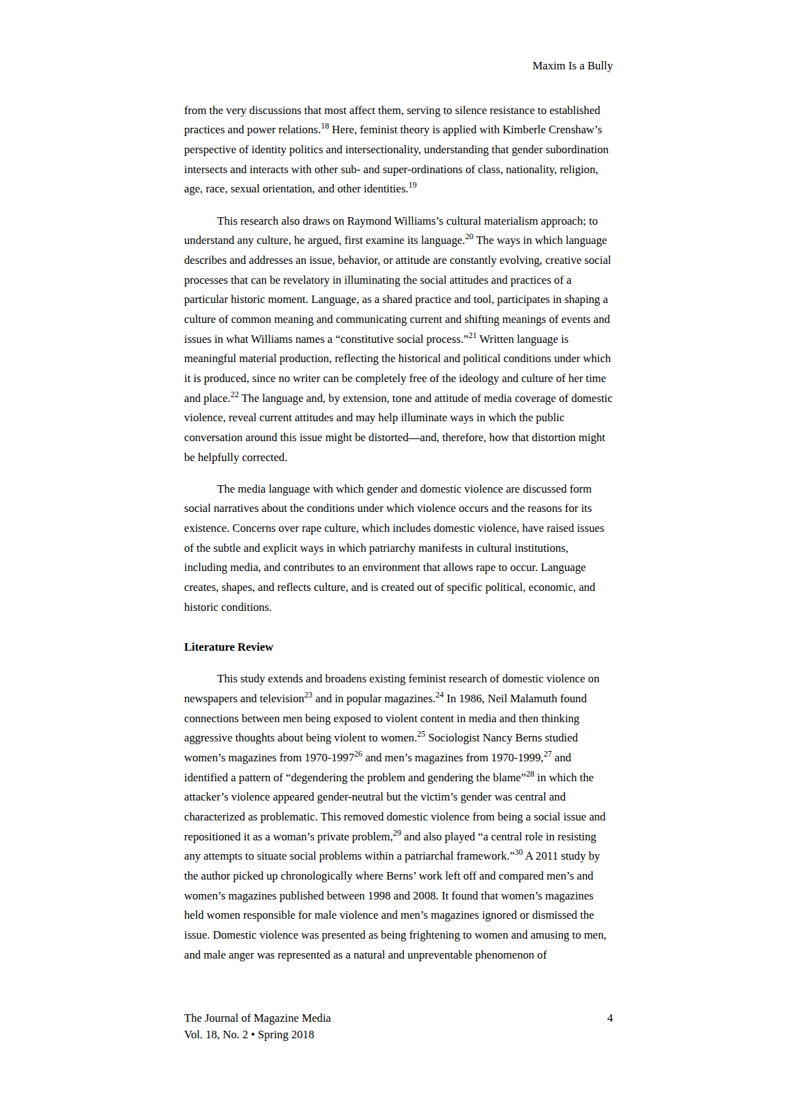Maxim Is a Bully
from the very discussions that most affect them, serving to silence resistance to established practices and power relations.18 Here, feminist theory is applied with Kimberle Crenshaw’s perspective of identity politics and intersectionality, understanding that gender subordination intersects and interacts with other sub- and super-ordinations of class, nationality, religion, age, race, sexual orientation, and other identities.19
This research also draws on Raymond Williams’s cultural materialism approach; to understand any culture, he argued, first examine its language.20 The ways in which language describes and addresses an issue, behavior, or attitude are constantly evolving, creative social processes that can be revelatory in illuminating the social attitudes and practices of a particular historic moment. Language, as a shared practice and tool, participates in shaping a culture of common meaning and communicating current and shifting meanings of events and issues in what Williams names a “constitutive social process.”21 Written language is meaningful material production, reflecting the historical and political conditions under which it is produced, since no writer can be completely free of the ideology and culture of her time and place.22 The language and, by extension, tone and attitude of media coverage of domestic violence, reveal current attitudes and may help illuminate ways in which the public conversation around this issue might be distorted—and, therefore, how that distortion might be helpfully corrected.
The media language with which gender and domestic violence are discussed form social narratives about the conditions under which violence occurs and the reasons for its existence. Concerns over rape culture, which includes domestic violence, have raised issues of the subtle and explicit ways in which patriarchy manifests in cultural institutions, including media, and contributes to an environment that allows rape to occur. Language creates, shapes, and reflects culture, and is created out of specific political, economic, and historic conditions.
Literature Review
This study extends and broadens existing feminist research of domestic violence on newspapers and television23 and in popular magazines.24 In 1986, Neil Malamuth found connections between men being exposed to violent content in media and then thinking aggressive thoughts about being violent to women.25 Sociologist Nancy Berns studied women’s magazines from 1970-199726 and men’s magazines from 1970-1999,27 and identified a pattern of “degendering the problem and gendering the blame”28 in which the attacker’s violence appeared gender-neutral but the victim’s gender was central and characterized as problematic. This removed domestic violence from being a social issue and repositioned it as a woman’s private problem,29 and also played “a central role in resisting any attempts to situate social problems within a patriarchal framework.”30 A 2011 study by the author picked up chronologically where Berns’ work left off and compared men’s and women’s magazines published between 1998 and 2008. It found that women’s magazines held women responsible for male violence and men’s magazines ignored or dismissed the issue. Domestic violence was presented as being frightening to women and amusing to men, and male anger was represented as a natural and unpreventable phenomenon of
The Journal of Magazine Media
Vol. 18, No. 2 • Spring 2018
4